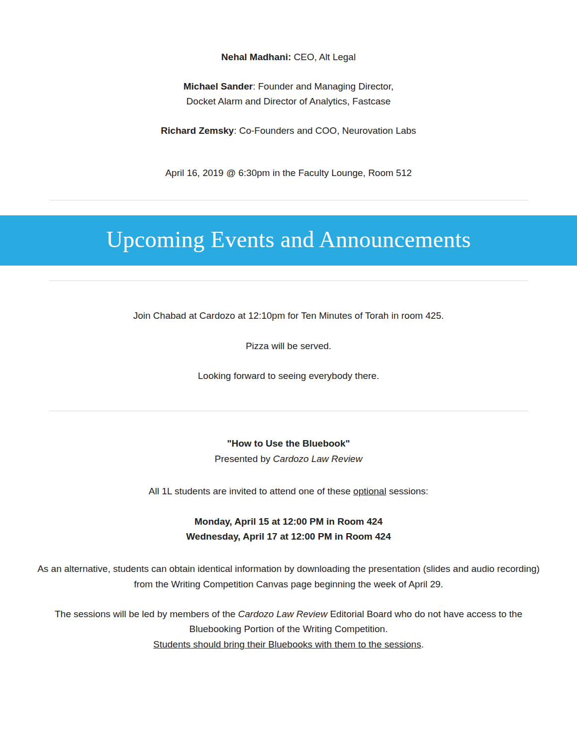Nehal Madhani: CEO, Alt Legal
Michael Sander: Founder and Managing Director,
Docket Alarm and Director of Analytics, Fastcase
Richard Zemsky: Co-Founders and COO, Neurovation Labs
April 16, 2019 @ 6:30pm in the Faculty Lounge, Room 512
Upcoming Events and Announcements
Join Chabad at Cardozo at 12:10pm for Ten Minutes of Torah in room 425.
Pizza will be served.
Looking forward to seeing everybody there.
"How to Use the Bluebook"
Presented by Cardozo Law Review
All 1L students are invited to attend one of these optional sessions:
Monday, April 15 at 12:00 PM in Room 424
Wednesday, April 17 at 12:00 PM in Room 424
As an alternative, students can obtain identical information by downloading the presentation (slides and audio recording) from the Writing Competition Canvas page beginning the week of April 29.
The sessions will be led by members of the Cardozo Law Review Editorial Board who do not have access to the Bluebooking Portion of the Writing Competition.
Students should bring their Bluebooks with them to the sessions.